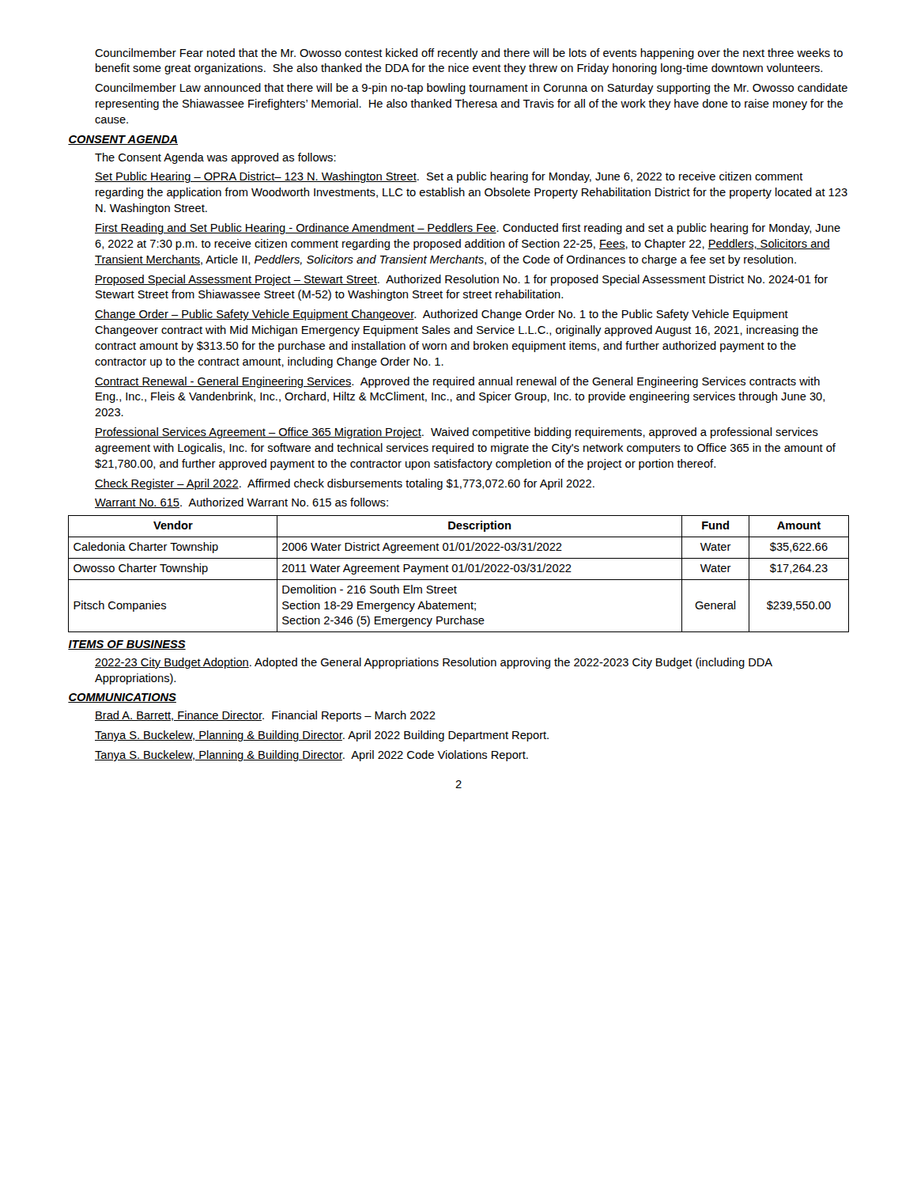Councilmember Fear noted that the Mr. Owosso contest kicked off recently and there will be lots of events happening over the next three weeks to benefit some great organizations. She also thanked the DDA for the nice event they threw on Friday honoring long-time downtown volunteers.
Councilmember Law announced that there will be a 9-pin no-tap bowling tournament in Corunna on Saturday supporting the Mr. Owosso candidate representing the Shiawassee Firefighters’ Memorial. He also thanked Theresa and Travis for all of the work they have done to raise money for the cause.
CONSENT AGENDA
The Consent Agenda was approved as follows:
Set Public Hearing – OPRA District– 123 N. Washington Street. Set a public hearing for Monday, June 6, 2022 to receive citizen comment regarding the application from Woodworth Investments, LLC to establish an Obsolete Property Rehabilitation District for the property located at 123 N. Washington Street.
First Reading and Set Public Hearing - Ordinance Amendment – Peddlers Fee. Conducted first reading and set a public hearing for Monday, June 6, 2022 at 7:30 p.m. to receive citizen comment regarding the proposed addition of Section 22-25, Fees, to Chapter 22, Peddlers, Solicitors and Transient Merchants, Article II, Peddlers, Solicitors and Transient Merchants, of the Code of Ordinances to charge a fee set by resolution.
Proposed Special Assessment Project – Stewart Street. Authorized Resolution No. 1 for proposed Special Assessment District No. 2024-01 for Stewart Street from Shiawassee Street (M-52) to Washington Street for street rehabilitation.
Change Order – Public Safety Vehicle Equipment Changeover. Authorized Change Order No. 1 to the Public Safety Vehicle Equipment Changeover contract with Mid Michigan Emergency Equipment Sales and Service L.L.C., originally approved August 16, 2021, increasing the contract amount by $313.50 for the purchase and installation of worn and broken equipment items, and further authorized payment to the contractor up to the contract amount, including Change Order No. 1.
Contract Renewal - General Engineering Services. Approved the required annual renewal of the General Engineering Services contracts with Eng., Inc., Fleis & Vandenbrink, Inc., Orchard, Hiltz & McCliment, Inc., and Spicer Group, Inc. to provide engineering services through June 30, 2023.
Professional Services Agreement – Office 365 Migration Project. Waived competitive bidding requirements, approved a professional services agreement with Logicalis, Inc. for software and technical services required to migrate the City's network computers to Office 365 in the amount of $21,780.00, and further approved payment to the contractor upon satisfactory completion of the project or portion thereof.
Check Register – April 2022. Affirmed check disbursements totaling $1,773,072.60 for April 2022.
Warrant No. 615. Authorized Warrant No. 615 as follows:
| Vendor | Description | Fund | Amount |
| --- | --- | --- | --- |
| Caledonia Charter Township | 2006 Water District Agreement 01/01/2022-03/31/2022 | Water | $35,622.66 |
| Owosso Charter Township | 2011 Water Agreement Payment 01/01/2022-03/31/2022 | Water | $17,264.23 |
| Pitsch Companies | Demolition - 216 South Elm Street Section 18-29 Emergency Abatement; Section 2-346 (5) Emergency Purchase | General | $239,550.00 |
ITEMS OF BUSINESS
2022-23 City Budget Adoption. Adopted the General Appropriations Resolution approving the 2022-2023 City Budget (including DDA Appropriations).
COMMUNICATIONS
Brad A. Barrett, Finance Director. Financial Reports – March 2022
Tanya S. Buckelew, Planning & Building Director. April 2022 Building Department Report.
Tanya S. Buckelew, Planning & Building Director. April 2022 Code Violations Report.
2